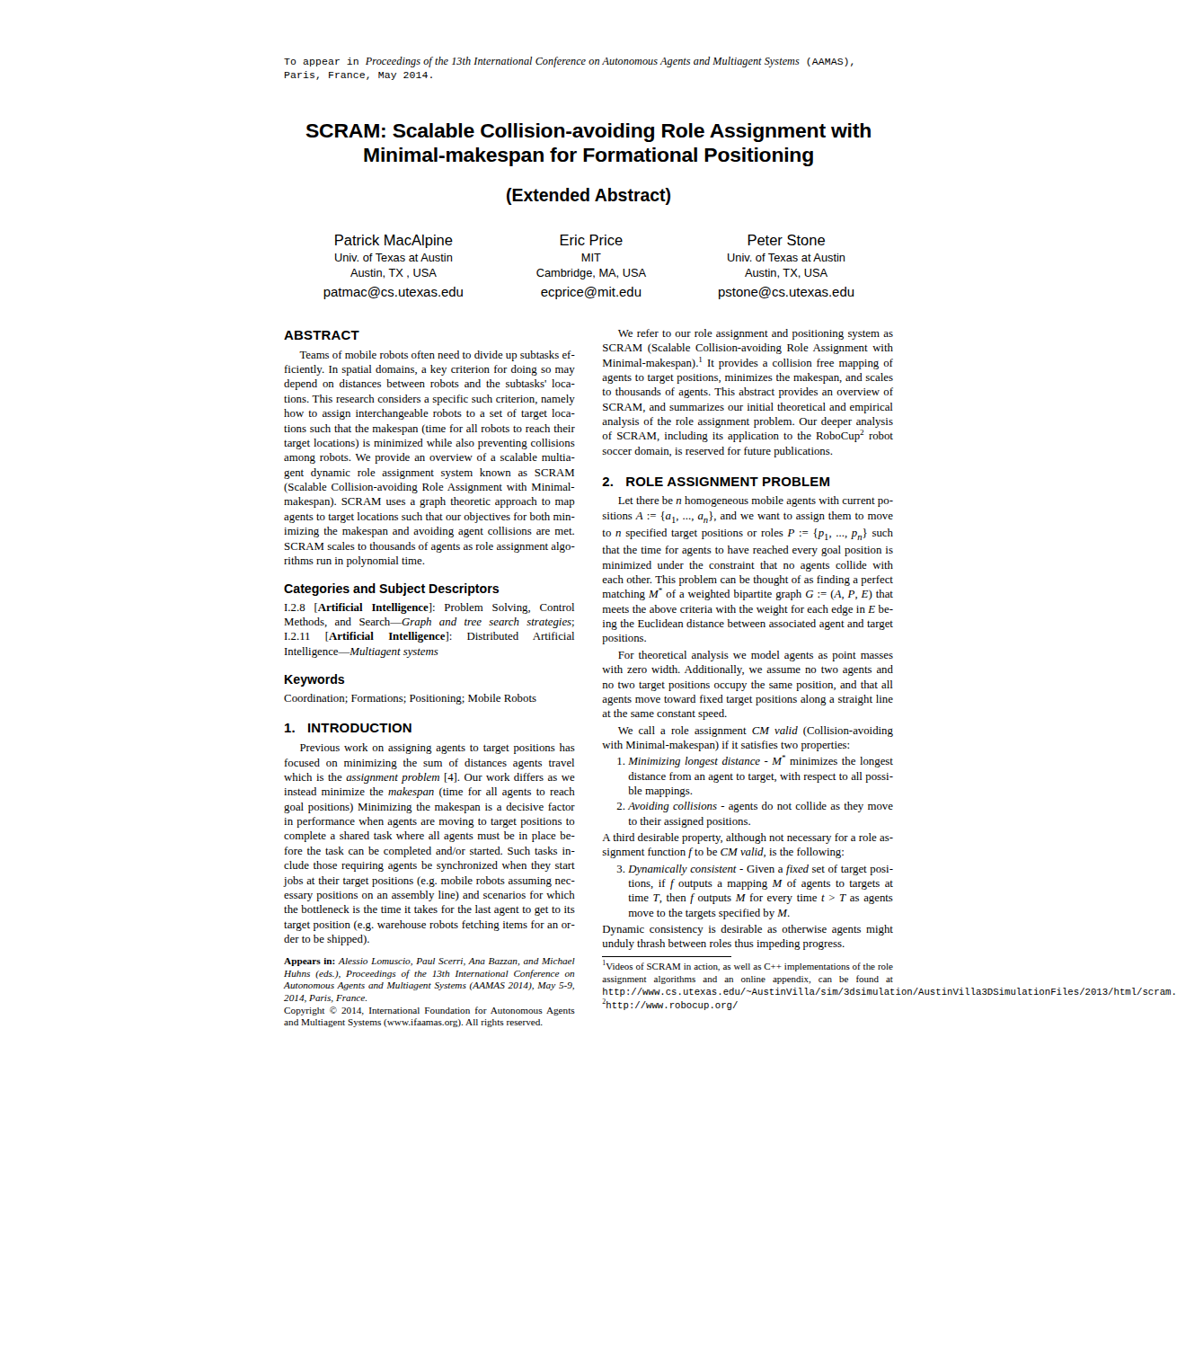To appear in Proceedings of the 13th International Conference on Autonomous Agents and Multiagent Systems (AAMAS),
Paris, France, May 2014.
SCRAM: Scalable Collision-avoiding Role Assignment with
Minimal-makespan for Formational Positioning
(Extended Abstract)
| Patrick MacAlpine Univ. of Texas at Austin Austin, TX , USA patmac@cs.utexas.edu | Eric Price MIT Cambridge, MA, USA ecprice@mit.edu | Peter Stone Univ. of Texas at Austin Austin, TX, USA pstone@cs.utexas.edu |
ABSTRACT
Teams of mobile robots often need to divide up subtasks efficiently. In spatial domains, a key criterion for doing so may depend on distances between robots and the subtasks' locations. This research considers a specific such criterion, namely how to assign interchangeable robots to a set of target locations such that the makespan (time for all robots to reach their target locations) is minimized while also preventing collisions among robots. We provide an overview of a scalable multiagent dynamic role assignment system known as SCRAM (Scalable Collision-avoiding Role Assignment with Minimal-makespan). SCRAM uses a graph theoretic approach to map agents to target locations such that our objectives for both minimizing the makespan and avoiding agent collisions are met. SCRAM scales to thousands of agents as role assignment algorithms run in polynomial time.
Categories and Subject Descriptors
I.2.8 [Artificial Intelligence]: Problem Solving, Control Methods, and Search—Graph and tree search strategies; I.2.11 [Artificial Intelligence]: Distributed Artificial Intelligence—Multiagent systems
Keywords
Coordination; Formations; Positioning; Mobile Robots
1. INTRODUCTION
Previous work on assigning agents to target positions has focused on minimizing the sum of distances agents travel which is the assignment problem [4]. Our work differs as we instead minimize the makespan (time for all agents to reach goal positions) Minimizing the makespan is a decisive factor in performance when agents are moving to target positions to complete a shared task where all agents must be in place before the task can be completed and/or started. Such tasks include those requiring agents be synchronized when they start jobs at their target positions (e.g. mobile robots assuming necessary positions on an assembly line) and scenarios for which the bottleneck is the time it takes for the last agent to get to its target position (e.g. warehouse robots fetching items for an order to be shipped).
Appears in: Alessio Lomuscio, Paul Scerri, Ana Bazzan, and Michael Huhns (eds.), Proceedings of the 13th International Conference on Autonomous Agents and Multiagent Systems (AAMAS 2014), May 5-9, 2014, Paris, France.
Copyright © 2014, International Foundation for Autonomous Agents and Multiagent Systems (www.ifaamas.org). All rights reserved.
We refer to our role assignment and positioning system as SCRAM (Scalable Collision-avoiding Role Assignment with Minimal-makespan).1 It provides a collision free mapping of agents to target positions, minimizes the makespan, and scales to thousands of agents. This abstract provides an overview of SCRAM, and summarizes our initial theoretical and empirical analysis of the role assignment problem. Our deeper analysis of SCRAM, including its application to the RoboCup2 robot soccer domain, is reserved for future publications.
2. ROLE ASSIGNMENT PROBLEM
Let there be n homogeneous mobile agents with current positions A := {a1, ..., an}, and we want to assign them to move to n specified target positions or roles P := {p1, ..., pn} such that the time for agents to have reached every goal position is minimized under the constraint that no agents collide with each other. This problem can be thought of as finding a perfect matching M* of a weighted bipartite graph G := (A, P, E) that meets the above criteria with the weight for each edge in E being the Euclidean distance between associated agent and target positions.
For theoretical analysis we model agents as point masses with zero width. Additionally, we assume no two agents and no two target positions occupy the same position, and that all agents move toward fixed target positions along a straight line at the same constant speed.
We call a role assignment CM valid (Collision-avoiding with Minimal-makespan) if it satisfies two properties:
Minimizing longest distance - M* minimizes the longest distance from an agent to target, with respect to all possible mappings.
Avoiding collisions - agents do not collide as they move to their assigned positions.
A third desirable property, although not necessary for a role assignment function f to be CM valid, is the following:
Dynamically consistent - Given a fixed set of target positions, if f outputs a mapping M of agents to targets at time T, then f outputs M for every time t > T as agents move to the targets specified by M.
Dynamic consistency is desirable as otherwise agents might unduly thrash between roles thus impeding progress.
1Videos of SCRAM in action, as well as C++ implementations of the role assignment algorithms and an online appendix, can be found at http://www.cs.utexas.edu/~AustinVilla/sim/3dsimulation/AustinVilla3DSimulationFiles/2013/html/scram.html
2http://www.robocup.org/